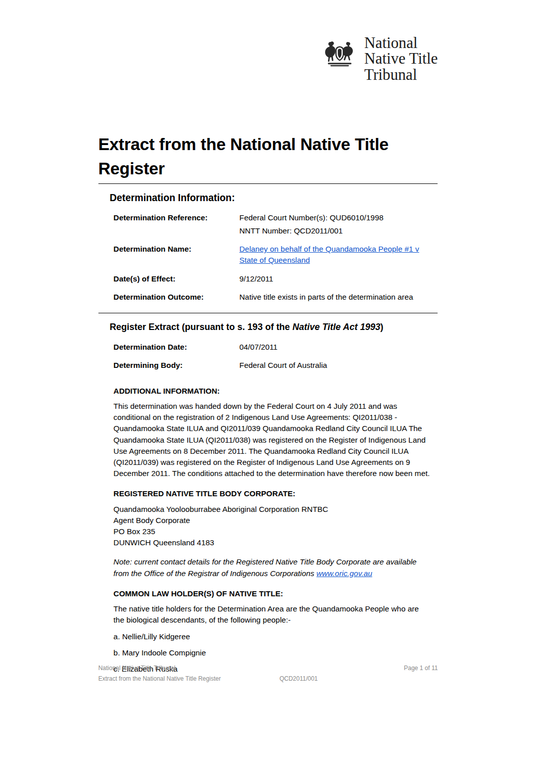National
Native Title
Tribunal
Extract from the National Native Title Register
Determination Information:
| Determination Reference: | Federal Court Number(s): QUD6010/1998 NNTT Number: QCD2011/001 |
| Determination Name: | Delaney on behalf of the Quandamooka People #1 v State of Queensland |
| Date(s) of Effect: | 9/12/2011 |
| Determination Outcome: | Native title exists in parts of the determination area |
Register Extract (pursuant to s. 193 of the Native Title Act 1993)
| Determination Date: | 04/07/2011 |
| Determining Body: | Federal Court of Australia |
ADDITIONAL INFORMATION:
This determination was handed down by the Federal Court on 4 July 2011 and was conditional on the registration of 2 Indigenous Land Use Agreements: QI2011/038 - Quandamooka State ILUA and QI2011/039 Quandamooka Redland City Council ILUA The Quandamooka State ILUA (QI2011/038) was registered on the Register of Indigenous Land Use Agreements on 8 December 2011. The Quandamooka Redland City Council ILUA (QI2011/039) was registered on the Register of Indigenous Land Use Agreements on 9 December 2011. The conditions attached to the determination have therefore now been met.
REGISTERED NATIVE TITLE BODY CORPORATE:
Quandamooka Yoolooburrabee Aboriginal Corporation RNTBC
Agent Body Corporate
PO Box 235
DUNWICH Queensland 4183
Note: current contact details for the Registered Native Title Body Corporate are available from the Office of the Registrar of Indigenous Corporations www.oric.gov.au
COMMON LAW HOLDER(S) OF NATIVE TITLE:
The native title holders for the Determination Area are the Quandamooka People who are the biological descendants, of the following people:-
a. Nellie/Lilly Kidgeree
b. Mary Indoole Compignie
c. Elizabeth Ruska
National Native Title Tribunal
Page 1 of 11
Extract from the National Native Title Register
QCD2011/001